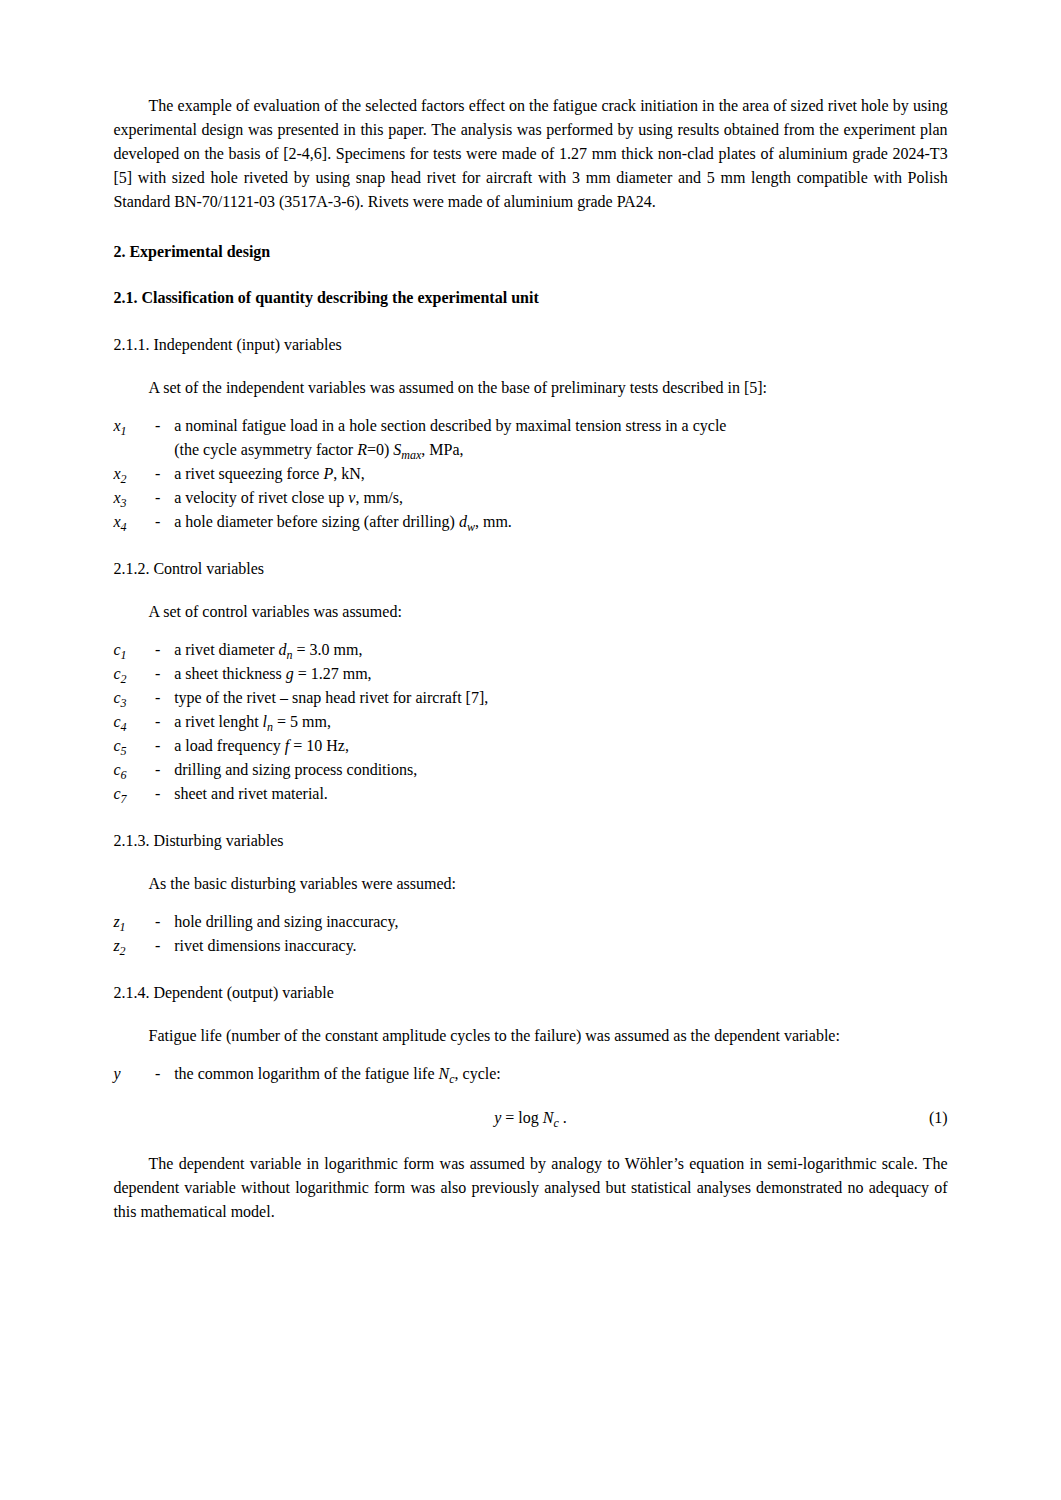The example of evaluation of the selected factors effect on the fatigue crack initiation in the area of sized rivet hole by using experimental design was presented in this paper. The analysis was performed by using results obtained from the experiment plan developed on the basis of [2-4,6]. Specimens for tests were made of 1.27 mm thick non-clad plates of aluminium grade 2024-T3 [5] with sized hole riveted by using snap head rivet for aircraft with 3 mm diameter and 5 mm length compatible with Polish Standard BN-70/1121-03 (3517A-3-6). Rivets were made of aluminium grade PA24.
2. Experimental design
2.1. Classification of quantity describing the experimental unit
2.1.1. Independent (input) variables
A set of the independent variables was assumed on the base of preliminary tests described in [5]:
x1
-
a nominal fatigue load in a hole section described by maximal tension stress in a cycle
(the cycle asymmetry factor R=0) Smax, MPa,
x2
-
a rivet squeezing force P, kN,
x3
-
a velocity of rivet close up v, mm/s,
x4
-
a hole diameter before sizing (after drilling) dw, mm.
2.1.2. Control variables
A set of control variables was assumed:
c1
-
a rivet diameter dn = 3.0 mm,
c2
-
a sheet thickness g = 1.27 mm,
c3
-
type of the rivet – snap head rivet for aircraft [7],
c4
-
a rivet lenght ln = 5 mm,
c5
-
a load frequency f = 10 Hz,
c6
-
drilling and sizing process conditions,
c7
-
sheet and rivet material.
2.1.3. Disturbing variables
As the basic disturbing variables were assumed:
z1
-
hole drilling and sizing inaccuracy,
z2
-
rivet dimensions inaccuracy.
2.1.4. Dependent (output) variable
Fatigue life (number of the constant amplitude cycles to the failure) was assumed as the dependent variable:
y
-
the common logarithm of the fatigue life Nc, cycle:
y = log Nc .(1)
The dependent variable in logarithmic form was assumed by analogy to Wöhler’s equation in semi-logarithmic scale. The dependent variable without logarithmic form was also previously analysed but statistical analyses demonstrated no adequacy of this mathematical model.